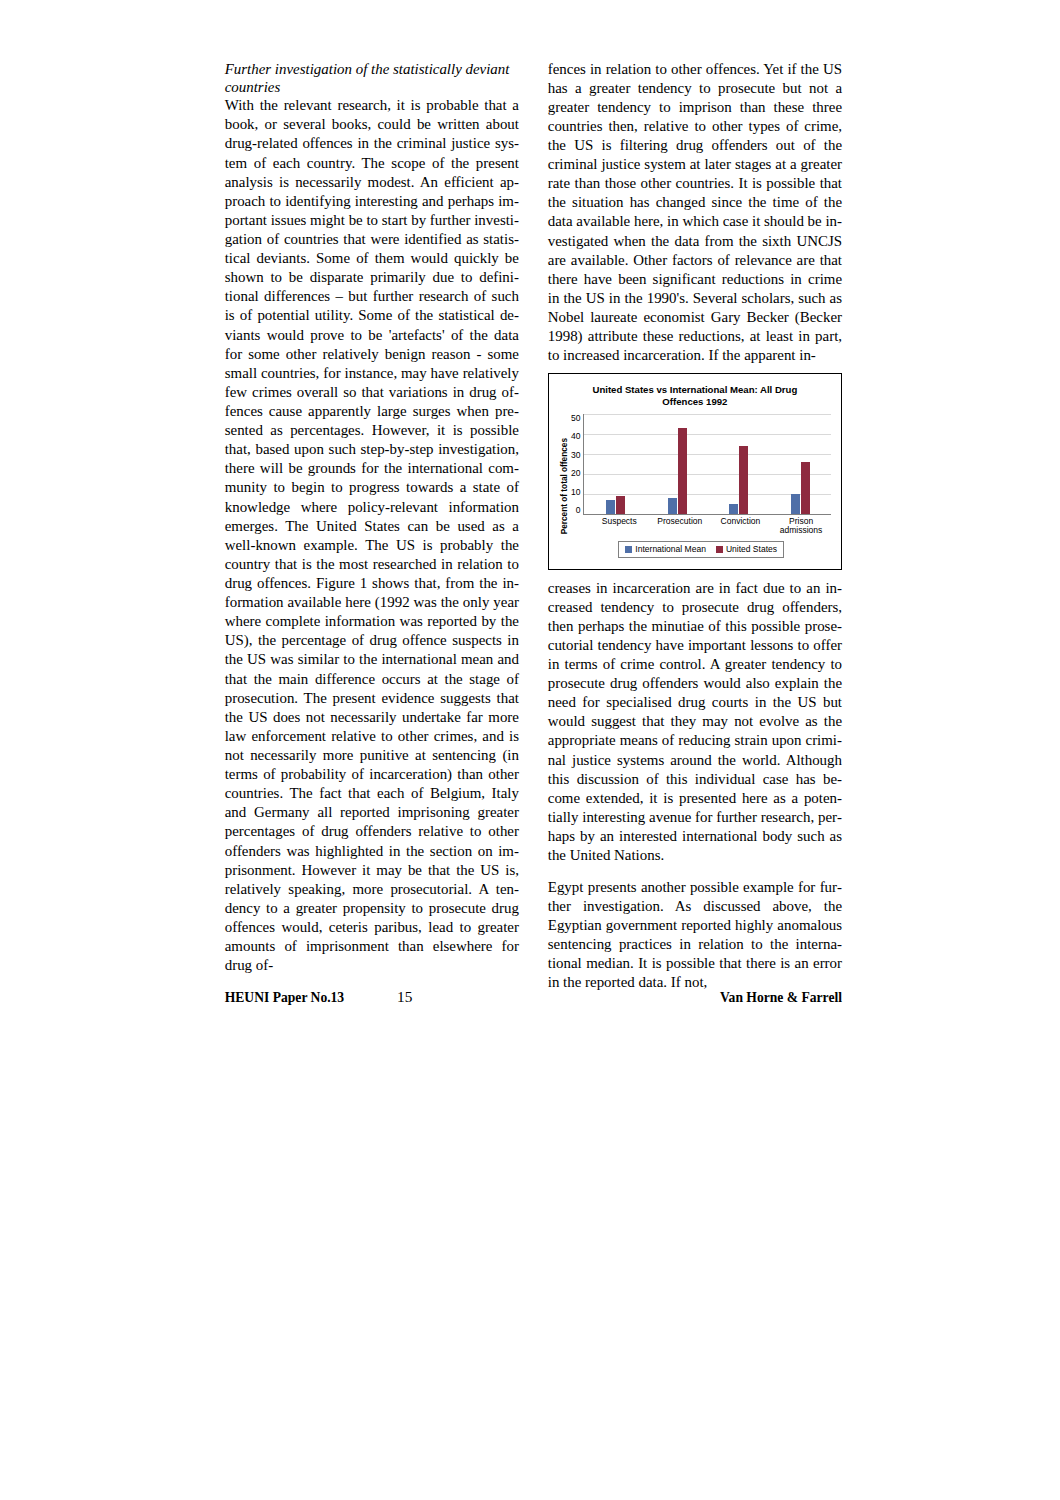Further investigation of the statistically deviant countries
With the relevant research, it is probable that a book, or several books, could be written about drug-related offences in the criminal justice system of each country. The scope of the present analysis is necessarily modest. An efficient approach to identifying interesting and perhaps important issues might be to start by further investigation of countries that were identified as statistical deviants. Some of them would quickly be shown to be disparate primarily due to definitional differences – but further research of such is of potential utility. Some of the statistical deviants would prove to be 'artefacts' of the data for some other relatively benign reason - some small countries, for instance, may have relatively few crimes overall so that variations in drug offences cause apparently large surges when presented as percentages. However, it is possible that, based upon such step-by-step investigation, there will be grounds for the international community to begin to progress towards a state of knowledge where policy-relevant information emerges. The United States can be used as a well-known example. The US is probably the country that is the most researched in relation to drug offences. Figure 1 shows that, from the information available here (1992 was the only year where complete information was reported by the US), the percentage of drug offence suspects in the US was similar to the international mean and that the main difference occurs at the stage of prosecution. The present evidence suggests that the US does not necessarily undertake far more law enforcement relative to other crimes, and is not necessarily more punitive at sentencing (in terms of probability of incarceration) than other countries. The fact that each of Belgium, Italy and Germany all reported imprisoning greater percentages of drug offenders relative to other offenders was highlighted in the section on imprisonment. However it may be that the US is, relatively speaking, more prosecutorial. A tendency to a greater propensity to prosecute drug offences would, ceteris paribus, lead to greater amounts of imprisonment than elsewhere for drug of-
fences in relation to other offences. Yet if the US has a greater tendency to prosecute but not a greater tendency to imprison than these three countries then, relative to other types of crime, the US is filtering drug offenders out of the criminal justice system at later stages at a greater rate than those other countries. It is possible that the situation has changed since the time of the data available here, in which case it should be investigated when the data from the sixth UNCJS are available. Other factors of relevance are that there have been significant reductions in crime in the US in the 1990's. Several scholars, such as Nobel laureate economist Gary Becker (Becker 1998) attribute these reductions, at least in part, to increased incarceration. If the apparent in-
United States vs International Mean: All Drug
Offences 1992
Percent of total offences
50 40 30 20 10 0
Suspects Prosecution Conviction Prison
admissions
International Mean United States
creases in incarceration are in fact due to an increased tendency to prosecute drug offenders, then perhaps the minutiae of this possible prosecutorial tendency have important lessons to offer in terms of crime control. A greater tendency to prosecute drug offenders would also explain the need for specialised drug courts in the US but would suggest that they may not evolve as the appropriate means of reducing strain upon criminal justice systems around the world. Although this discussion of this individual case has become extended, it is presented here as a potentially interesting avenue for further research, perhaps by an interested international body such as the United Nations.
Egypt presents another possible example for further investigation. As discussed above, the Egyptian government reported highly anomalous sentencing practices in relation to the international median. It is possible that there is an error in the reported data. If not,
HEUNI Paper No.13
15
Van Horne & Farrell